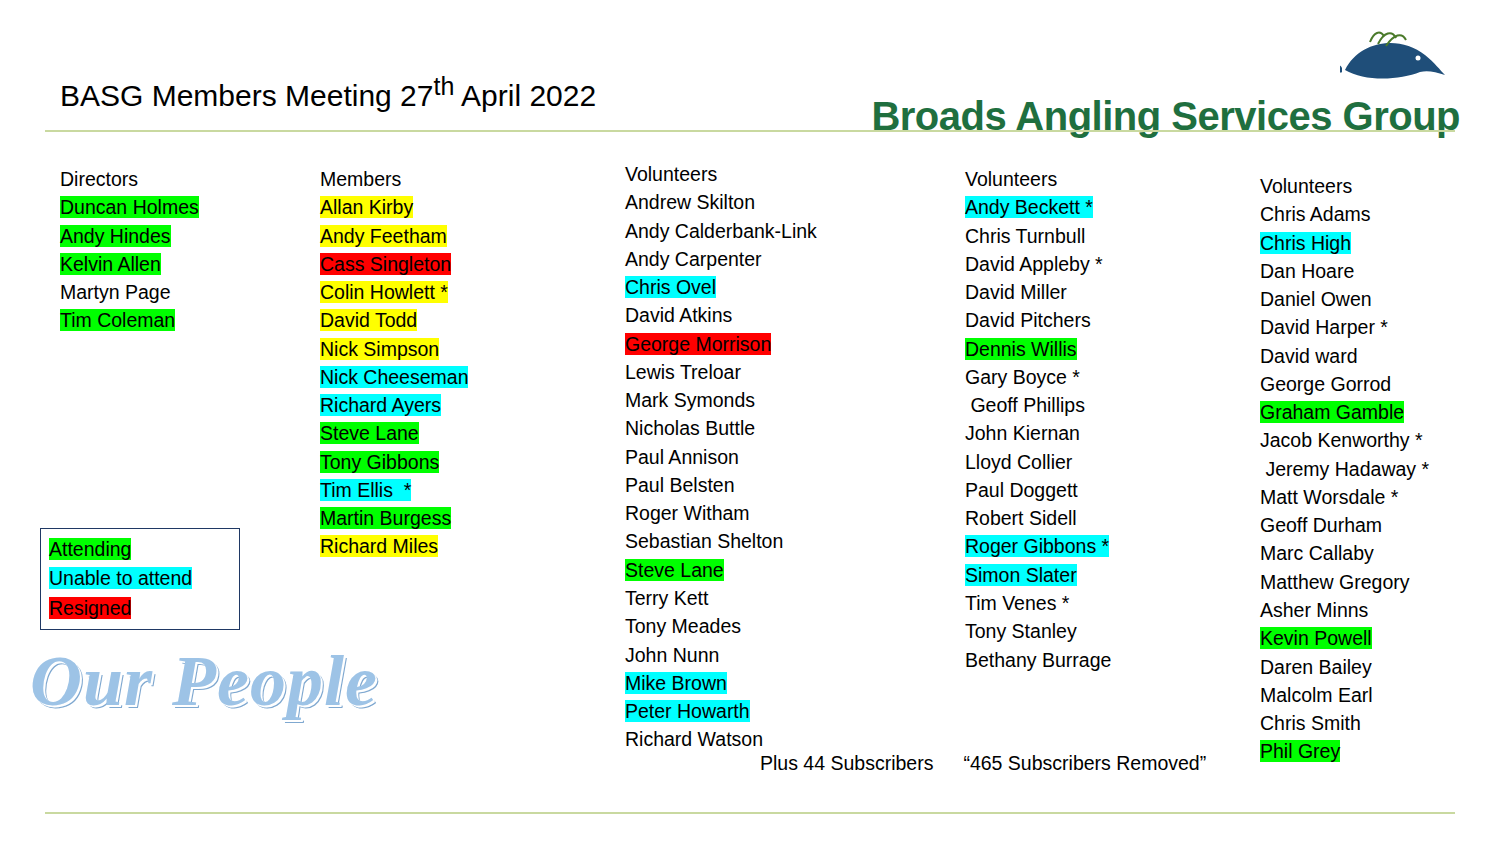BASG Members Meeting 27th April 2022
Broads Angling Services Group
Directors
Duncan Holmes
Andy Hindes
Kelvin Allen
Martyn Page
Tim Coleman
Members
Allan Kirby
Andy Feetham
Cass Singleton
Colin Howlett *
David Todd
Nick Simpson
Nick Cheeseman
Richard Ayers
Steve Lane
Tony Gibbons
Tim Ellis *
Martin Burgess
Richard Miles
Volunteers
Andrew Skilton
Andy Calderbank-Link
Andy Carpenter
Chris Ovel
David Atkins
George Morrison
Lewis Treloar
Mark Symonds
Nicholas Buttle
Paul Annison
Paul Belsten
Roger Witham
Sebastian Shelton
Steve Lane
Terry Kett
Tony Meades
John Nunn
Mike Brown
Peter Howarth
Richard Watson
Volunteers
Andy Beckett *
Chris Turnbull
David Appleby *
David Miller
David Pitchers
Dennis Willis
Gary Boyce *
Geoff Phillips
John Kiernan
Lloyd Collier
Paul Doggett
Robert Sidell
Roger Gibbons *
Simon Slater
Tim Venes *
Tony Stanley
Bethany Burrage
Volunteers
Chris Adams
Chris High
Dan Hoare
Daniel Owen
David Harper *
David ward
George Gorrod
Graham Gamble
Jacob Kenworthy *
Jeremy Hadaway *
Matt Worsdale *
Geoff Durham
Marc Callaby
Matthew Gregory
Asher Minns
Kevin Powell
Daren Bailey
Malcolm Earl
Chris Smith
Phil Grey
Attending Unable to attend Resigned
Our People
Plus 44 Subscribers“465 Subscribers Removed”